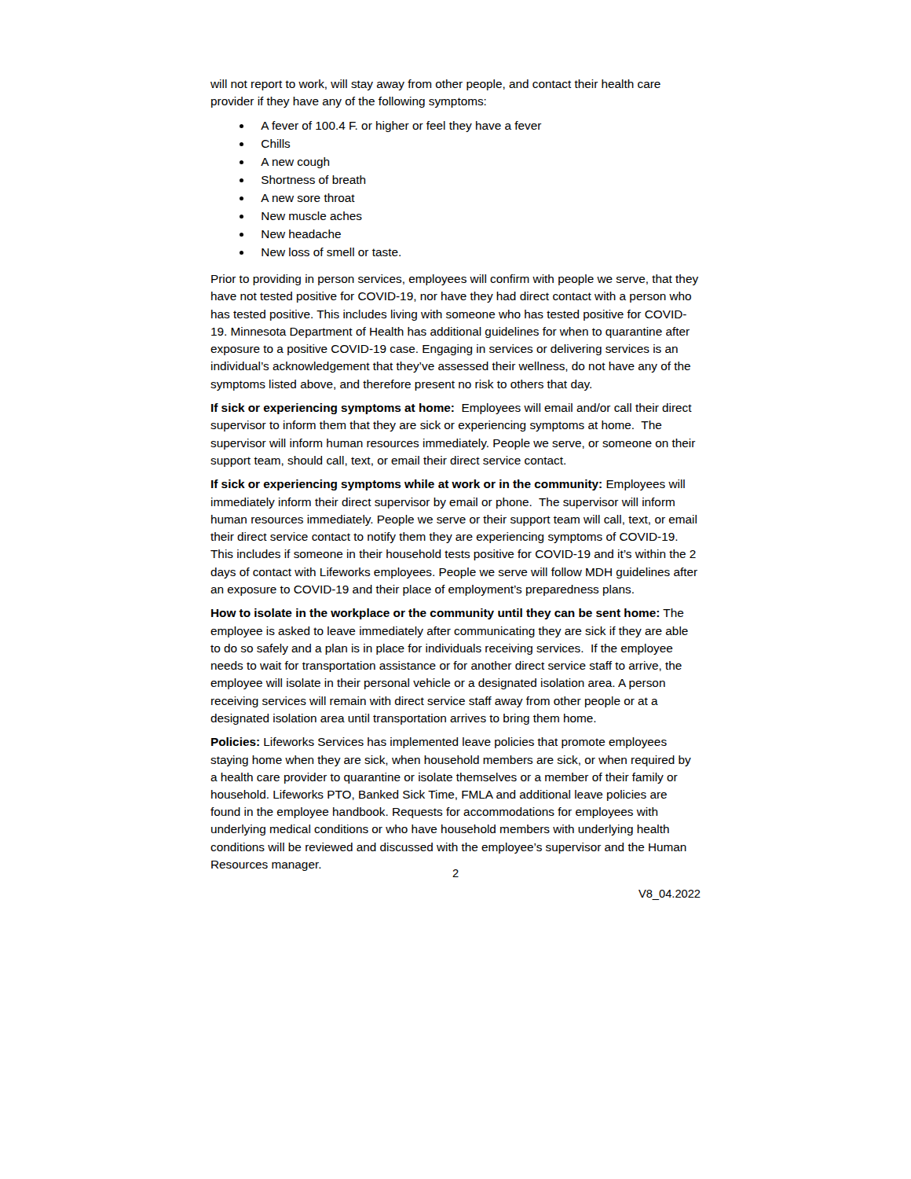will not report to work, will stay away from other people, and contact their health care provider if they have any of the following symptoms:
A fever of 100.4 F. or higher or feel they have a fever
Chills
A new cough
Shortness of breath
A new sore throat
New muscle aches
New headache
New loss of smell or taste.
Prior to providing in person services, employees will confirm with people we serve, that they have not tested positive for COVID-19, nor have they had direct contact with a person who has tested positive. This includes living with someone who has tested positive for COVID-19. Minnesota Department of Health has additional guidelines for when to quarantine after exposure to a positive COVID-19 case. Engaging in services or delivering services is an individual’s acknowledgement that they’ve assessed their wellness, do not have any of the symptoms listed above, and therefore present no risk to others that day.
If sick or experiencing symptoms at home: Employees will email and/or call their direct supervisor to inform them that they are sick or experiencing symptoms at home. The supervisor will inform human resources immediately. People we serve, or someone on their support team, should call, text, or email their direct service contact.
If sick or experiencing symptoms while at work or in the community: Employees will immediately inform their direct supervisor by email or phone. The supervisor will inform human resources immediately. People we serve or their support team will call, text, or email their direct service contact to notify them they are experiencing symptoms of COVID-19. This includes if someone in their household tests positive for COVID-19 and it’s within the 2 days of contact with Lifeworks employees. People we serve will follow MDH guidelines after an exposure to COVID-19 and their place of employment’s preparedness plans.
How to isolate in the workplace or the community until they can be sent home: The employee is asked to leave immediately after communicating they are sick if they are able to do so safely and a plan is in place for individuals receiving services. If the employee needs to wait for transportation assistance or for another direct service staff to arrive, the employee will isolate in their personal vehicle or a designated isolation area. A person receiving services will remain with direct service staff away from other people or at a designated isolation area until transportation arrives to bring them home.
Policies: Lifeworks Services has implemented leave policies that promote employees staying home when they are sick, when household members are sick, or when required by a health care provider to quarantine or isolate themselves or a member of their family or household. Lifeworks PTO, Banked Sick Time, FMLA and additional leave policies are found in the employee handbook. Requests for accommodations for employees with underlying medical conditions or who have household members with underlying health conditions will be reviewed and discussed with the employee’s supervisor and the Human Resources manager.
2
V8_04.2022